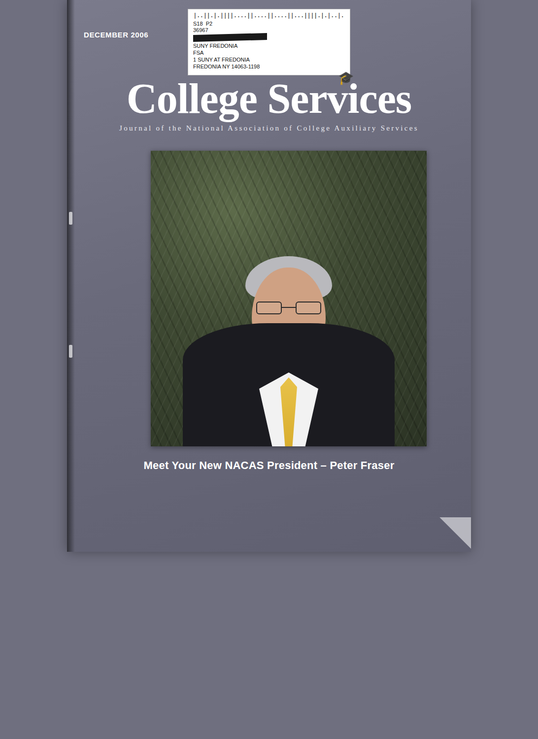|..||.|.||||....||....||....||...||||.|.|..|.||.......||.||.|
S18 P2
36967
SUNY FREDONIA
FSA
1 SUNY AT FREDONIA
FREDONIA NY 14063-1198
DECEMBER 2006
College Services🎓
Journal of the National Association of College Auxiliary Services
Meet Your New NACAS President – Peter Fraser